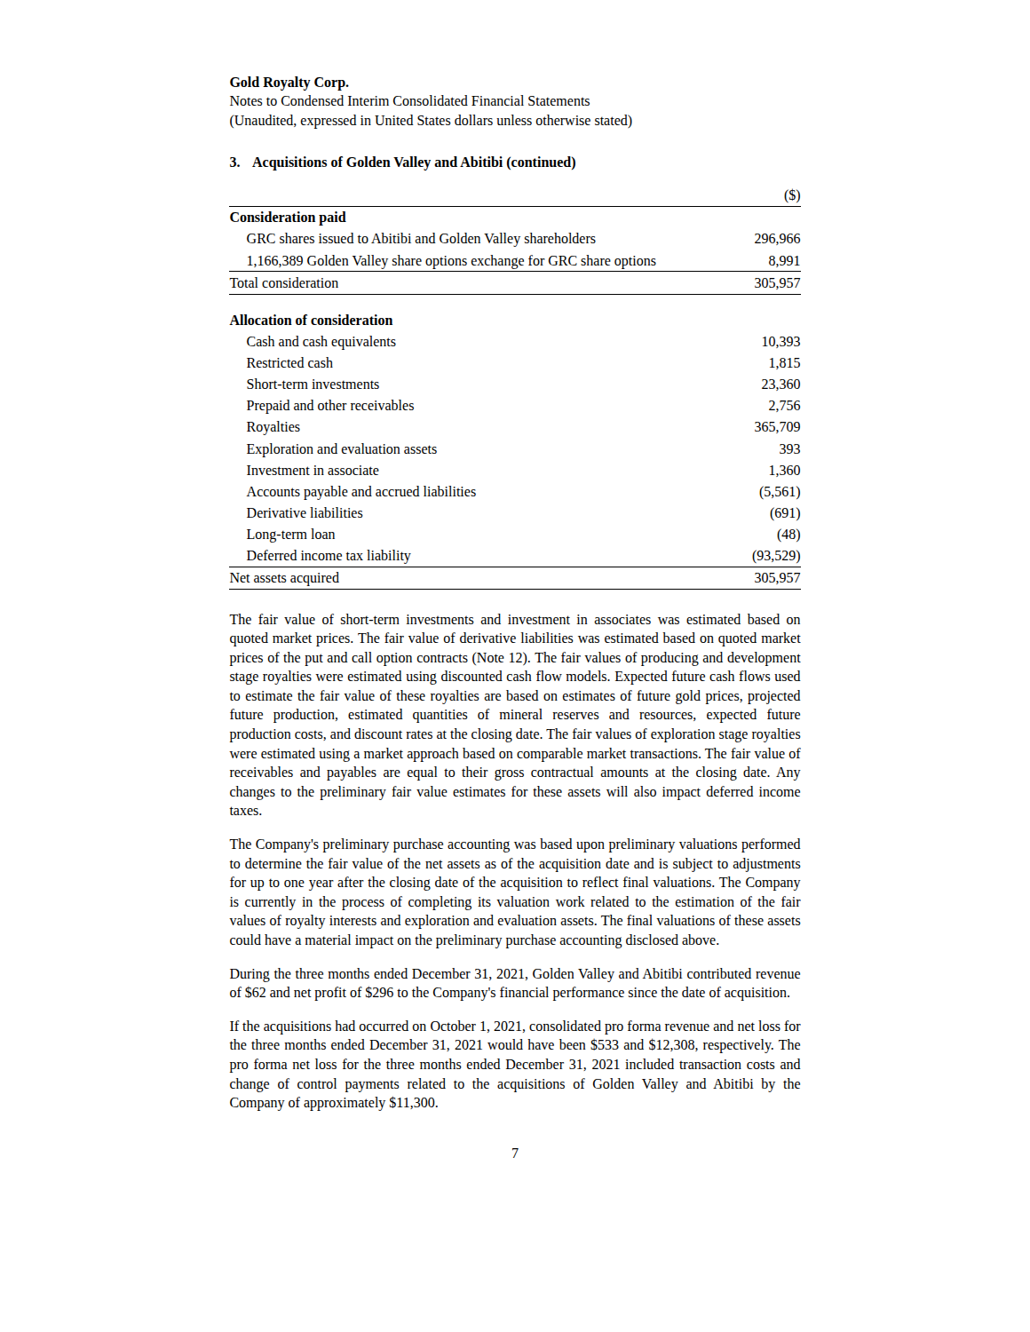Gold Royalty Corp.
Notes to Condensed Interim Consolidated Financial Statements
(Unaudited, expressed in United States dollars unless otherwise stated)
3. Acquisitions of Golden Valley and Abitibi (continued)
| | ($) |
| Consideration paid | |
| GRC shares issued to Abitibi and Golden Valley shareholders | 296,966 |
| 1,166,389 Golden Valley share options exchange for GRC share options | 8,991 |
| Total consideration | 305,957 |
| Allocation of consideration | |
| Cash and cash equivalents | 10,393 |
| Restricted cash | 1,815 |
| Short-term investments | 23,360 |
| Prepaid and other receivables | 2,756 |
| Royalties | 365,709 |
| Exploration and evaluation assets | 393 |
| Investment in associate | 1,360 |
| Accounts payable and accrued liabilities | (5,561) |
| Derivative liabilities | (691) |
| Long-term loan | (48) |
| Deferred income tax liability | (93,529) |
| Net assets acquired | 305,957 |
The fair value of short-term investments and investment in associates was estimated based on quoted market prices. The fair value of derivative liabilities was estimated based on quoted market prices of the put and call option contracts (Note 12). The fair values of producing and development stage royalties were estimated using discounted cash flow models. Expected future cash flows used to estimate the fair value of these royalties are based on estimates of future gold prices, projected future production, estimated quantities of mineral reserves and resources, expected future production costs, and discount rates at the closing date. The fair values of exploration stage royalties were estimated using a market approach based on comparable market transactions. The fair value of receivables and payables are equal to their gross contractual amounts at the closing date. Any changes to the preliminary fair value estimates for these assets will also impact deferred income taxes.
The Company's preliminary purchase accounting was based upon preliminary valuations performed to determine the fair value of the net assets as of the acquisition date and is subject to adjustments for up to one year after the closing date of the acquisition to reflect final valuations. The Company is currently in the process of completing its valuation work related to the estimation of the fair values of royalty interests and exploration and evaluation assets. The final valuations of these assets could have a material impact on the preliminary purchase accounting disclosed above.
During the three months ended December 31, 2021, Golden Valley and Abitibi contributed revenue of $62 and net profit of $296 to the Company's financial performance since the date of acquisition.
If the acquisitions had occurred on October 1, 2021, consolidated pro forma revenue and net loss for the three months ended December 31, 2021 would have been $533 and $12,308, respectively. The pro forma net loss for the three months ended December 31, 2021 included transaction costs and change of control payments related to the acquisitions of Golden Valley and Abitibi by the Company of approximately $11,300.
7